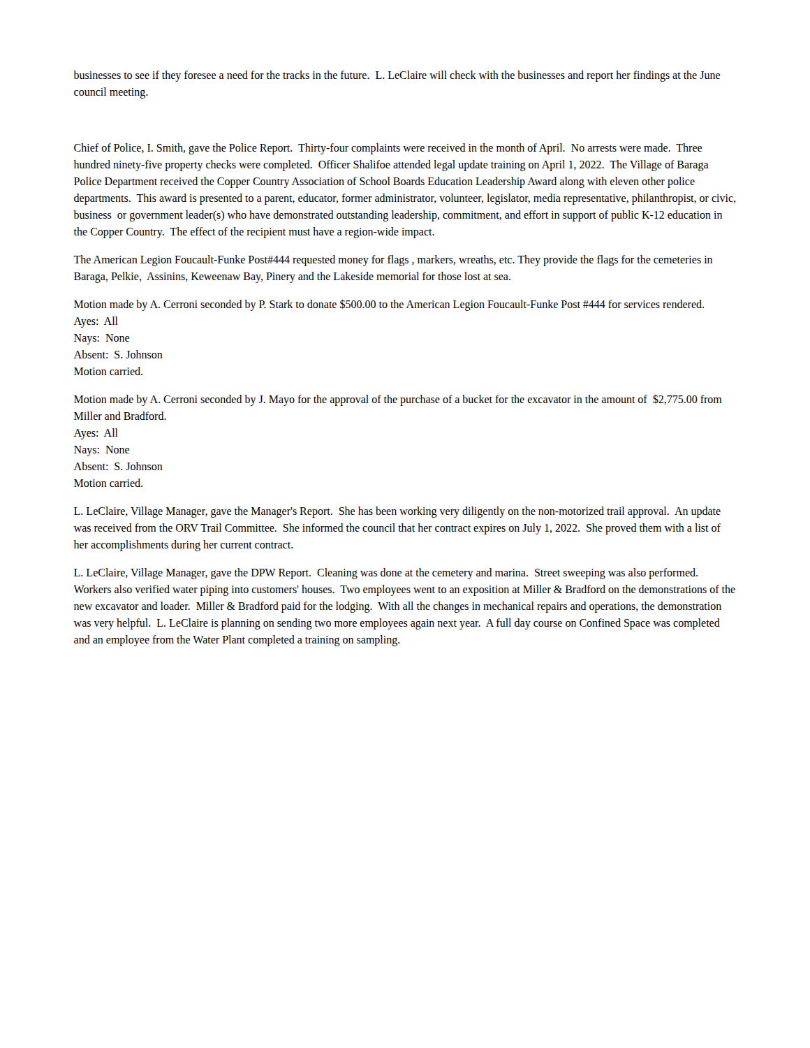businesses to see if they foresee a need for the tracks in the future. L. LeClaire will check with the businesses and report her findings at the June council meeting.
Chief of Police, I. Smith, gave the Police Report. Thirty-four complaints were received in the month of April. No arrests were made. Three hundred ninety-five property checks were completed. Officer Shalifoe attended legal update training on April 1, 2022. The Village of Baraga Police Department received the Copper Country Association of School Boards Education Leadership Award along with eleven other police departments. This award is presented to a parent, educator, former administrator, volunteer, legislator, media representative, philanthropist, or civic, business or government leader(s) who have demonstrated outstanding leadership, commitment, and effort in support of public K-12 education in the Copper Country. The effect of the recipient must have a region-wide impact.
The American Legion Foucault-Funke Post#444 requested money for flags , markers, wreaths, etc. They provide the flags for the cemeteries in Baraga, Pelkie, Assinins, Keweenaw Bay, Pinery and the Lakeside memorial for those lost at sea.
Motion made by A. Cerroni seconded by P. Stark to donate $500.00 to the American Legion Foucault-Funke Post #444 for services rendered.
Ayes: All
Nays: None
Absent: S. Johnson
Motion carried.
Motion made by A. Cerroni seconded by J. Mayo for the approval of the purchase of a bucket for the excavator in the amount of $2,775.00 from Miller and Bradford.
Ayes: All
Nays: None
Absent: S. Johnson
Motion carried.
L. LeClaire, Village Manager, gave the Manager's Report. She has been working very diligently on the non-motorized trail approval. An update was received from the ORV Trail Committee. She informed the council that her contract expires on July 1, 2022. She proved them with a list of her accomplishments during her current contract.
L. LeClaire, Village Manager, gave the DPW Report. Cleaning was done at the cemetery and marina. Street sweeping was also performed. Workers also verified water piping into customers' houses. Two employees went to an exposition at Miller & Bradford on the demonstrations of the new excavator and loader. Miller & Bradford paid for the lodging. With all the changes in mechanical repairs and operations, the demonstration was very helpful. L. LeClaire is planning on sending two more employees again next year. A full day course on Confined Space was completed and an employee from the Water Plant completed a training on sampling.